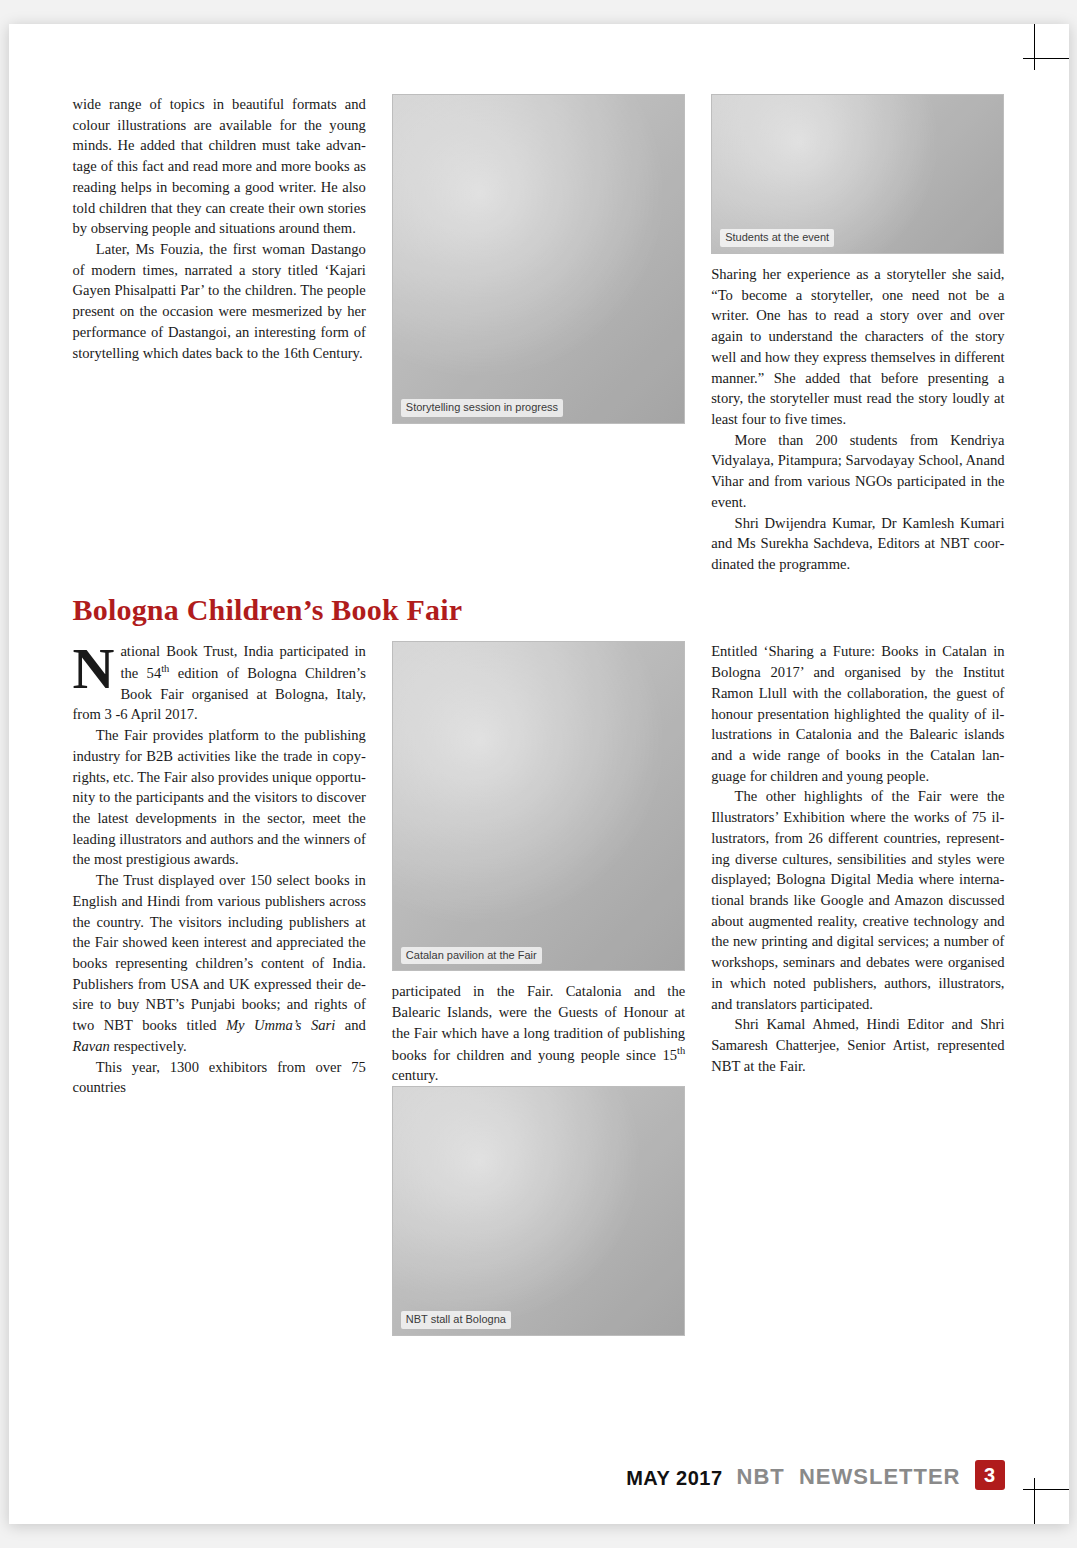wide range of topics in beautiful formats and colour illustrations are available for the young minds. He added that children must take advantage of this fact and read more and more books as reading helps in becoming a good writer. He also told children that they can create their own stories by observing people and situations around them.
Later, Ms Fouzia, the first woman Dastango of modern times, narrated a story titled ‘Kajari Gayen Phisalpatti Par’ to the children. The people present on the occasion were mesmerized by her performance of Dastangoi, an interesting form of storytelling which dates back to the 16th Century.
Storytelling session in progress
Students at the event
Sharing her experience as a storyteller she said, “To become a storyteller, one need not be a writer. One has to read a story over and over again to understand the characters of the story well and how they express themselves in different manner.” She added that before presenting a story, the storyteller must read the story loudly at least four to five times.
More than 200 students from Kendriya Vidyalaya, Pitampura; Sarvodayay School, Anand Vihar and from various NGOs participated in the event.
Shri Dwijendra Kumar, Dr Kamlesh Kumari and Ms Surekha Sachdeva, Editors at NBT coordinated the programme.
Bologna Children’s Book Fair
National Book Trust, India participated in the 54th edition of Bologna Children’s Book Fair organised at Bologna, Italy, from 3 -6 April 2017.
The Fair provides platform to the publishing industry for B2B activities like the trade in copyrights, etc. The Fair also provides unique opportunity to the participants and the visitors to discover the latest developments in the sector, meet the leading illustrators and authors and the winners of the most prestigious awards.
The Trust displayed over 150 select books in English and Hindi from various publishers across the country. The visitors including publishers at the Fair showed keen interest and appreciated the books representing children’s content of India. Publishers from USA and UK expressed their desire to buy NBT’s Punjabi books; and rights of two NBT books titled My Umma’s Sari and Ravan respectively.
This year, 1300 exhibitors from over 75 countries
Catalan pavilion at the Fair
participated in the Fair. Catalonia and the Balearic Islands, were the Guests of Honour at the Fair which have a long tradition of publishing books for children and young people since 15th century.
NBT stall at Bologna
Entitled ‘Sharing a Future: Books in Catalan in Bologna 2017’ and organised by the Institut Ramon Llull with the collaboration, the guest of honour presentation highlighted the quality of illustrations in Catalonia and the Balearic islands and a wide range of books in the Catalan language for children and young people.
The other highlights of the Fair were the Illustrators’ Exhibition where the works of 75 illustrators, from 26 different countries, representing diverse cultures, sensibilities and styles were displayed; Bologna Digital Media where international brands like Google and Amazon discussed about augmented reality, creative technology and the new printing and digital services; a number of workshops, seminars and debates were organised in which noted publishers, authors, illustrators, and translators participated.
Shri Kamal Ahmed, Hindi Editor and Shri Samaresh Chatterjee, Senior Artist, represented NBT at the Fair.
MAY 2017 NBT NEWSLETTER 3